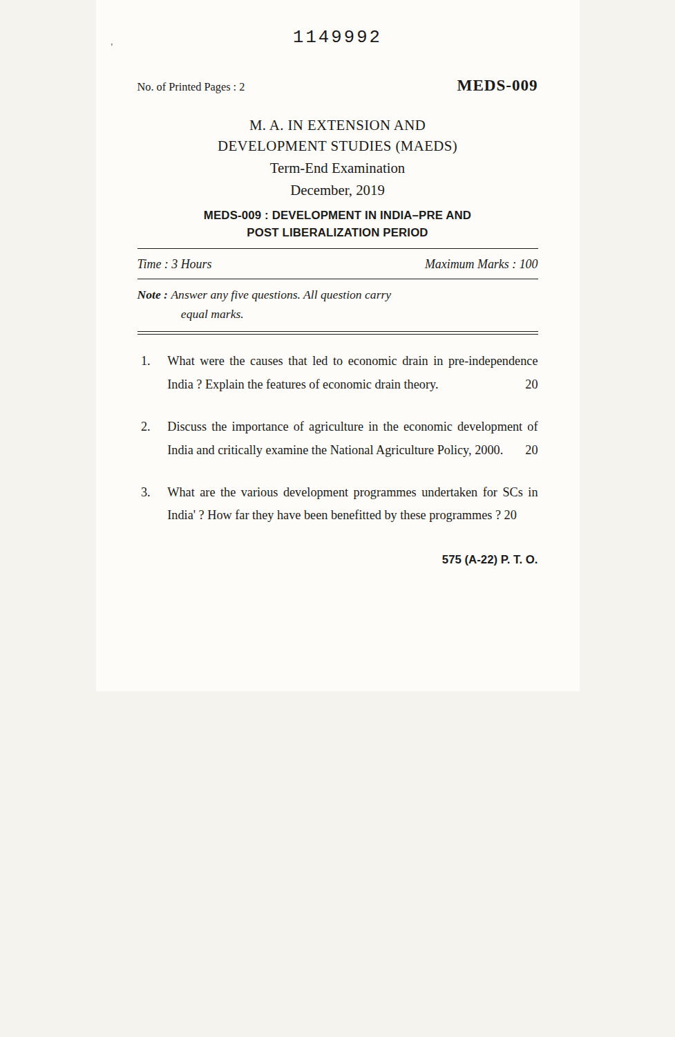'
1149992
No. of Printed Pages : 2 MEDS-009
M. A. IN EXTENSION AND
DEVELOPMENT STUDIES (MAEDS)
Term-End Examination
December, 2019
MEDS-009 : DEVELOPMENT IN INDIA–PRE AND
POST LIBERALIZATION PERIOD
Time : 3 Hours Maximum Marks : 100
Note : Answer any five questions. All question carry
equal marks.
What were the causes that led to economic drain in pre-independence India ? Explain the features of economic drain theory. 20
Discuss the importance of agriculture in the economic development of India and critically examine the National Agriculture Policy, 2000. 20
What are the various development programmes undertaken for SCs in India' ? How far they have been benefitted by these programmes ? 20
575 (A-22) P. T. O.